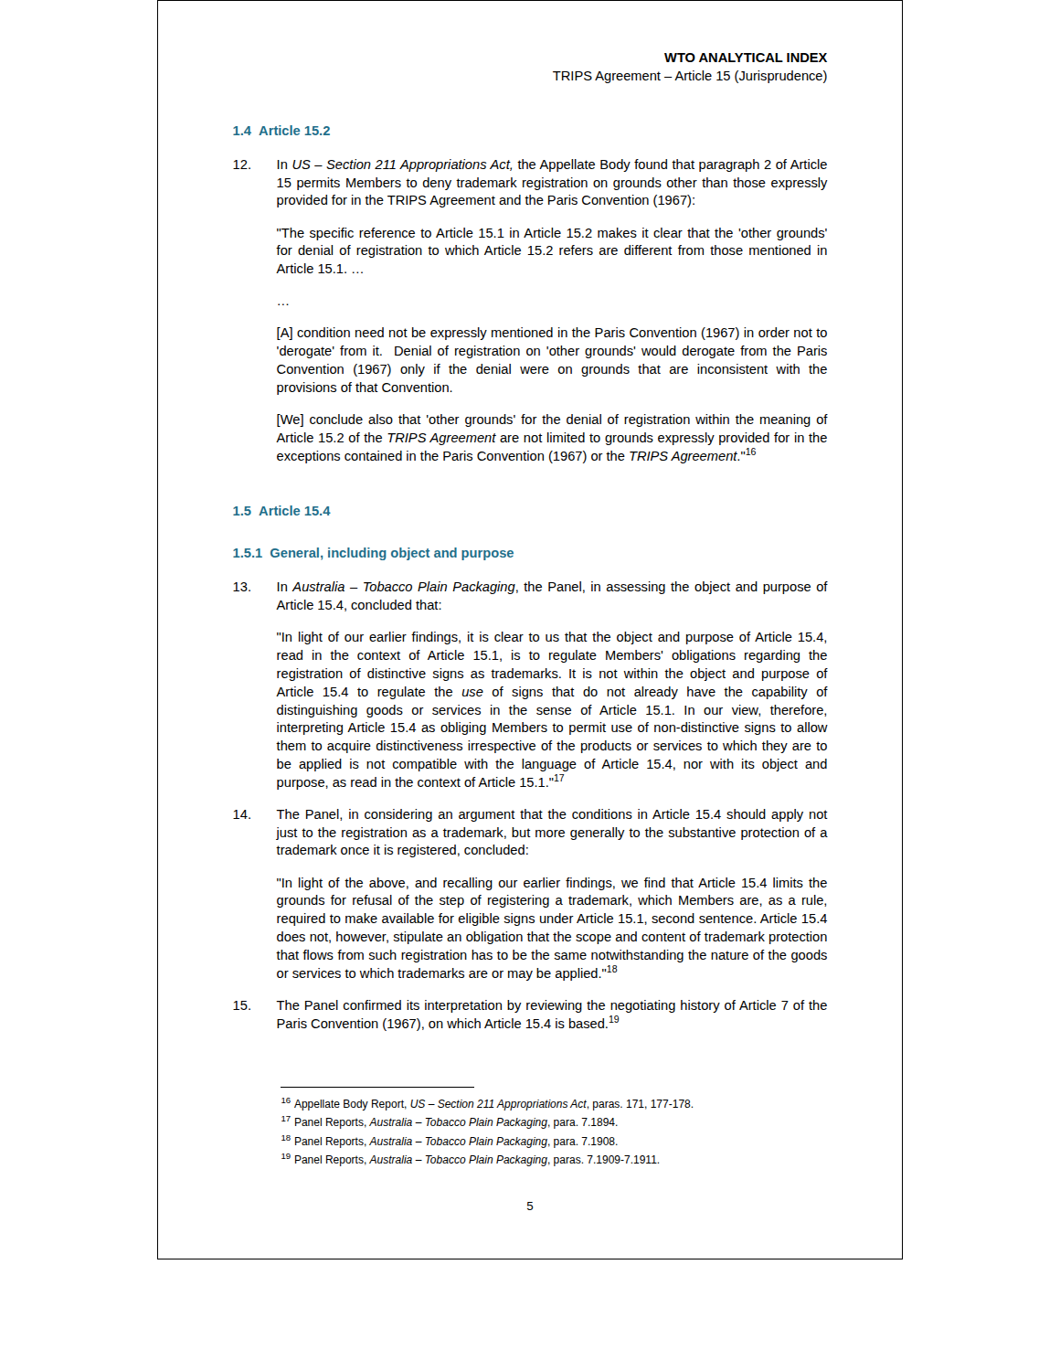WTO ANALYTICAL INDEX
TRIPS Agreement – Article 15 (Jurisprudence)
1.4 Article 15.2
12.
In US – Section 211 Appropriations Act, the Appellate Body found that paragraph 2 of Article 15 permits Members to deny trademark registration on grounds other than those expressly provided for in the TRIPS Agreement and the Paris Convention (1967):
"The specific reference to Article 15.1 in Article 15.2 makes it clear that the 'other grounds' for denial of registration to which Article 15.2 refers are different from those mentioned in Article 15.1. …
…
[A] condition need not be expressly mentioned in the Paris Convention (1967) in order not to 'derogate' from it. Denial of registration on 'other grounds' would derogate from the Paris Convention (1967) only if the denial were on grounds that are inconsistent with the provisions of that Convention.
[We] conclude also that 'other grounds' for the denial of registration within the meaning of Article 15.2 of the TRIPS Agreement are not limited to grounds expressly provided for in the exceptions contained in the Paris Convention (1967) or the TRIPS Agreement."16
1.5 Article 15.4
1.5.1 General, including object and purpose
13.
In Australia – Tobacco Plain Packaging, the Panel, in assessing the object and purpose of Article 15.4, concluded that:
"In light of our earlier findings, it is clear to us that the object and purpose of Article 15.4, read in the context of Article 15.1, is to regulate Members' obligations regarding the registration of distinctive signs as trademarks. It is not within the object and purpose of Article 15.4 to regulate the use of signs that do not already have the capability of distinguishing goods or services in the sense of Article 15.1. In our view, therefore, interpreting Article 15.4 as obliging Members to permit use of non-distinctive signs to allow them to acquire distinctiveness irrespective of the products or services to which they are to be applied is not compatible with the language of Article 15.4, nor with its object and purpose, as read in the context of Article 15.1."17
14.
The Panel, in considering an argument that the conditions in Article 15.4 should apply not just to the registration as a trademark, but more generally to the substantive protection of a trademark once it is registered, concluded:
"In light of the above, and recalling our earlier findings, we find that Article 15.4 limits the grounds for refusal of the step of registering a trademark, which Members are, as a rule, required to make available for eligible signs under Article 15.1, second sentence. Article 15.4 does not, however, stipulate an obligation that the scope and content of trademark protection that flows from such registration has to be the same notwithstanding the nature of the goods or services to which trademarks are or may be applied."18
15.
The Panel confirmed its interpretation by reviewing the negotiating history of Article 7 of the Paris Convention (1967), on which Article 15.4 is based.19
16 Appellate Body Report, US – Section 211 Appropriations Act, paras. 171, 177-178.
17 Panel Reports, Australia – Tobacco Plain Packaging, para. 7.1894.
18 Panel Reports, Australia – Tobacco Plain Packaging, para. 7.1908.
19 Panel Reports, Australia – Tobacco Plain Packaging, paras. 7.1909-7.1911.
5